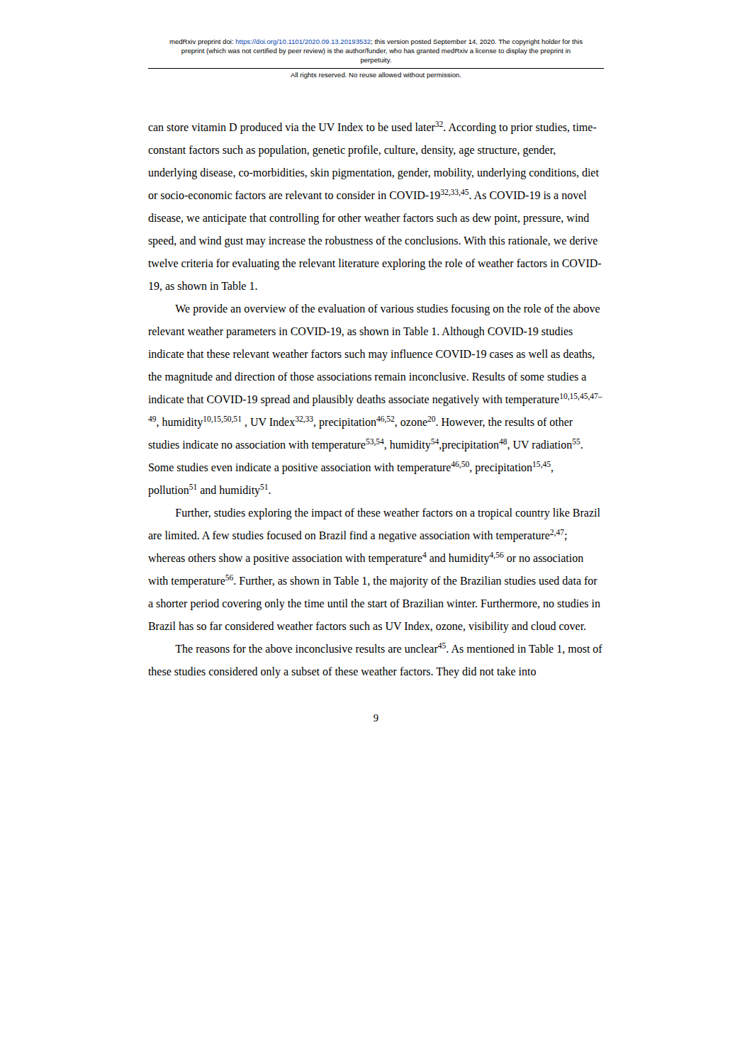medRxiv preprint doi: https://doi.org/10.1101/2020.09.13.20193532; this version posted September 14, 2020. The copyright holder for this
preprint (which was not certified by peer review) is the author/funder, who has granted medRxiv a license to display the preprint in
perpetuity.
All rights reserved. No reuse allowed without permission.
can store vitamin D produced via the UV Index to be used later32. According to prior studies, time-constant factors such as population, genetic profile, culture, density, age structure, gender, underlying disease, co-morbidities, skin pigmentation, gender, mobility, underlying conditions, diet or socio-economic factors are relevant to consider in COVID-1932,33,45. As COVID-19 is a novel disease, we anticipate that controlling for other weather factors such as dew point, pressure, wind speed, and wind gust may increase the robustness of the conclusions. With this rationale, we derive twelve criteria for evaluating the relevant literature exploring the role of weather factors in COVID-19, as shown in Table 1.
We provide an overview of the evaluation of various studies focusing on the role of the above relevant weather parameters in COVID-19, as shown in Table 1. Although COVID-19 studies indicate that these relevant weather factors such may influence COVID-19 cases as well as deaths, the magnitude and direction of those associations remain inconclusive. Results of some studies a indicate that COVID-19 spread and plausibly deaths associate negatively with temperature10,15,45,47–49, humidity10,15,50,51 , UV Index32,33, precipitation46,52, ozone20. However, the results of other studies indicate no association with temperature53,54, humidity54,precipitation48, UV radiation55. Some studies even indicate a positive association with temperature46,50, precipitation15,45, pollution51 and humidity51.
Further, studies exploring the impact of these weather factors on a tropical country like Brazil are limited. A few studies focused on Brazil find a negative association with temperature2,47; whereas others show a positive association with temperature4 and humidity4,56 or no association with temperature56. Further, as shown in Table 1, the majority of the Brazilian studies used data for a shorter period covering only the time until the start of Brazilian winter. Furthermore, no studies in Brazil has so far considered weather factors such as UV Index, ozone, visibility and cloud cover.
The reasons for the above inconclusive results are unclear45. As mentioned in Table 1, most of these studies considered only a subset of these weather factors. They did not take into
9